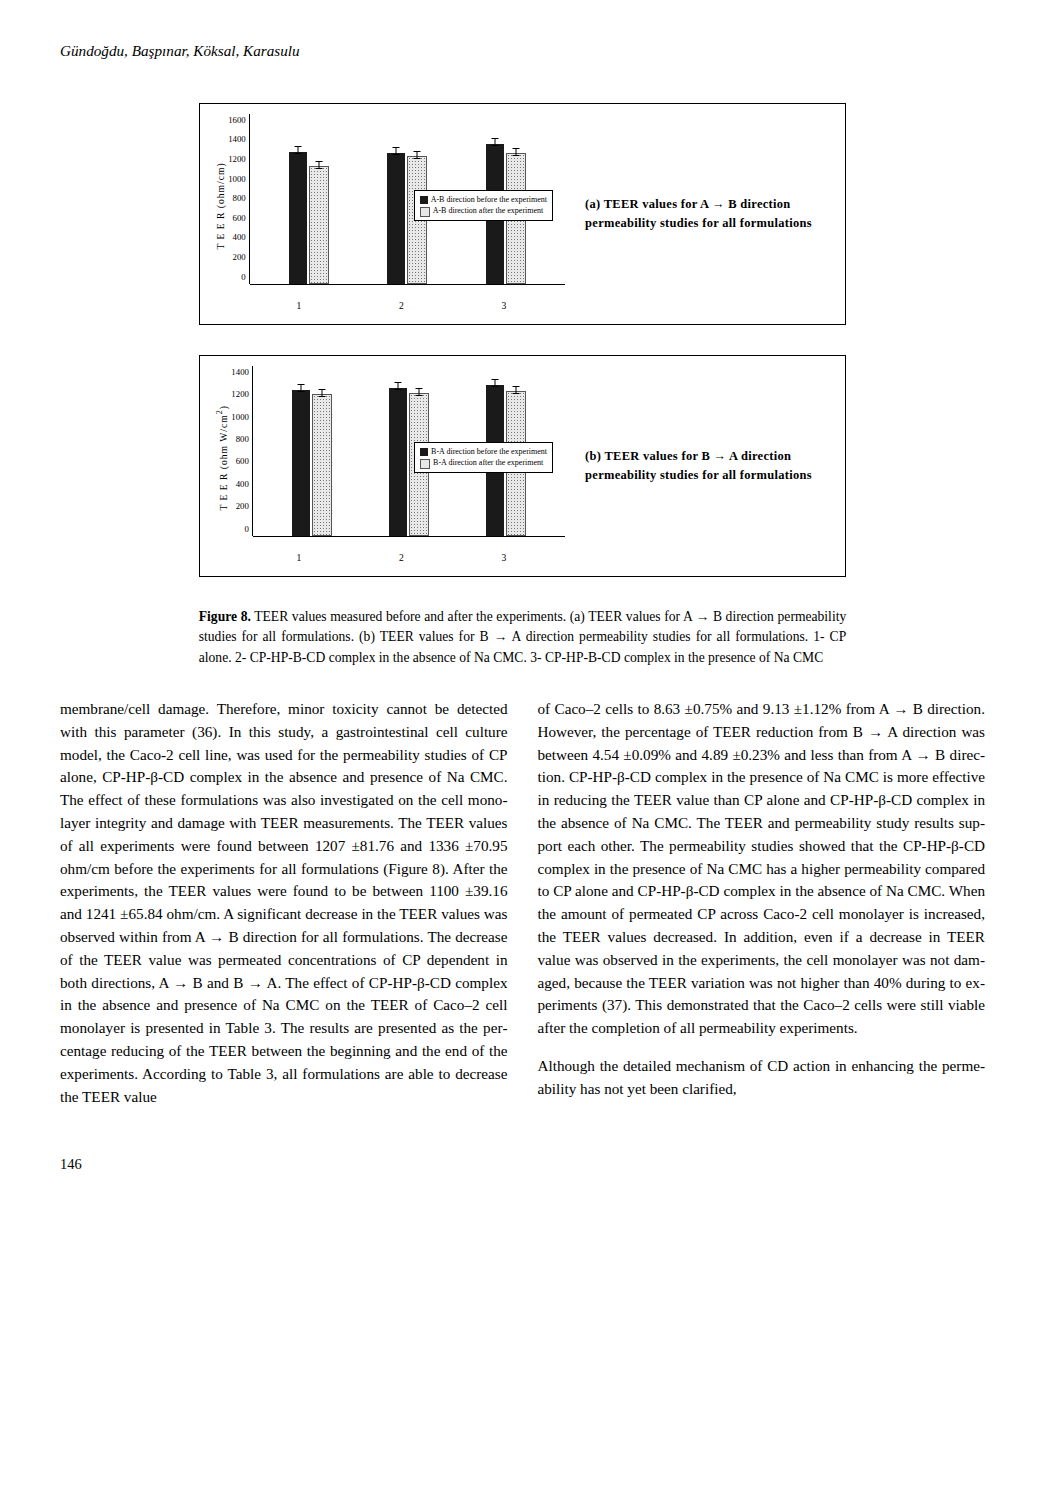Gündoğdu, Başpınar, Köksal, Karasulu
T E E R (ohm/cm)
1600 1400 1200 1000 800 600 400 200 0
A-B direction before the experiment
A-B direction after the experiment
123
(a) TEER values for A → B direction permeability studies for all formulations
T E E R (ohm W/cm2)
1400 1200 1000 800 600 400 200 0
B-A direction before the experiment
B-A direction after the experiment
123
(b) TEER values for B → A direction permeability studies for all formulations
Figure 8. TEER values measured before and after the experiments. (a) TEER values for A → B direction permeability studies for all formulations. (b) TEER values for B → A direction permeability studies for all formulations. 1- CP alone. 2- CP-HP-B-CD complex in the absence of Na CMC. 3- CP-HP-B-CD complex in the presence of Na CMC
membrane/cell damage. Therefore, minor toxicity cannot be detected with this parameter (36). In this study, a gastrointestinal cell culture model, the Caco-2 cell line, was used for the permeability studies of CP alone, CP-HP-β-CD complex in the absence and presence of Na CMC. The effect of these formulations was also investigated on the cell monolayer integrity and damage with TEER measurements. The TEER values of all experiments were found between 1207 ±81.76 and 1336 ±70.95 ohm/cm before the experiments for all formulations (Figure 8). After the experiments, the TEER values were found to be between 1100 ±39.16 and 1241 ±65.84 ohm/cm. A significant decrease in the TEER values was observed within from A → B direction for all formulations. The decrease of the TEER value was permeated concentrations of CP dependent in both directions, A → B and B → A. The effect of CP-HP-β-CD complex in the absence and presence of Na CMC on the TEER of Caco–2 cell monolayer is presented in Table 3. The results are presented as the percentage reducing of the TEER between the beginning and the end of the experiments. According to Table 3, all formulations are able to decrease the TEER value
of Caco–2 cells to 8.63 ±0.75% and 9.13 ±1.12% from A → B direction. However, the percentage of TEER reduction from B → A direction was between 4.54 ±0.09% and 4.89 ±0.23% and less than from A → B direction. CP-HP-β-CD complex in the presence of Na CMC is more effective in reducing the TEER value than CP alone and CP-HP-β-CD complex in the absence of Na CMC. The TEER and permeability study results support each other. The permeability studies showed that the CP-HP-β-CD complex in the presence of Na CMC has a higher permeability compared to CP alone and CP-HP-β-CD complex in the absence of Na CMC. When the amount of permeated CP across Caco-2 cell monolayer is increased, the TEER values decreased. In addition, even if a decrease in TEER value was observed in the experiments, the cell monolayer was not damaged, because the TEER variation was not higher than 40% during to experiments (37). This demonstrated that the Caco–2 cells were still viable after the completion of all permeability experiments.
Although the detailed mechanism of CD action in enhancing the permeability has not yet been clarified,
146